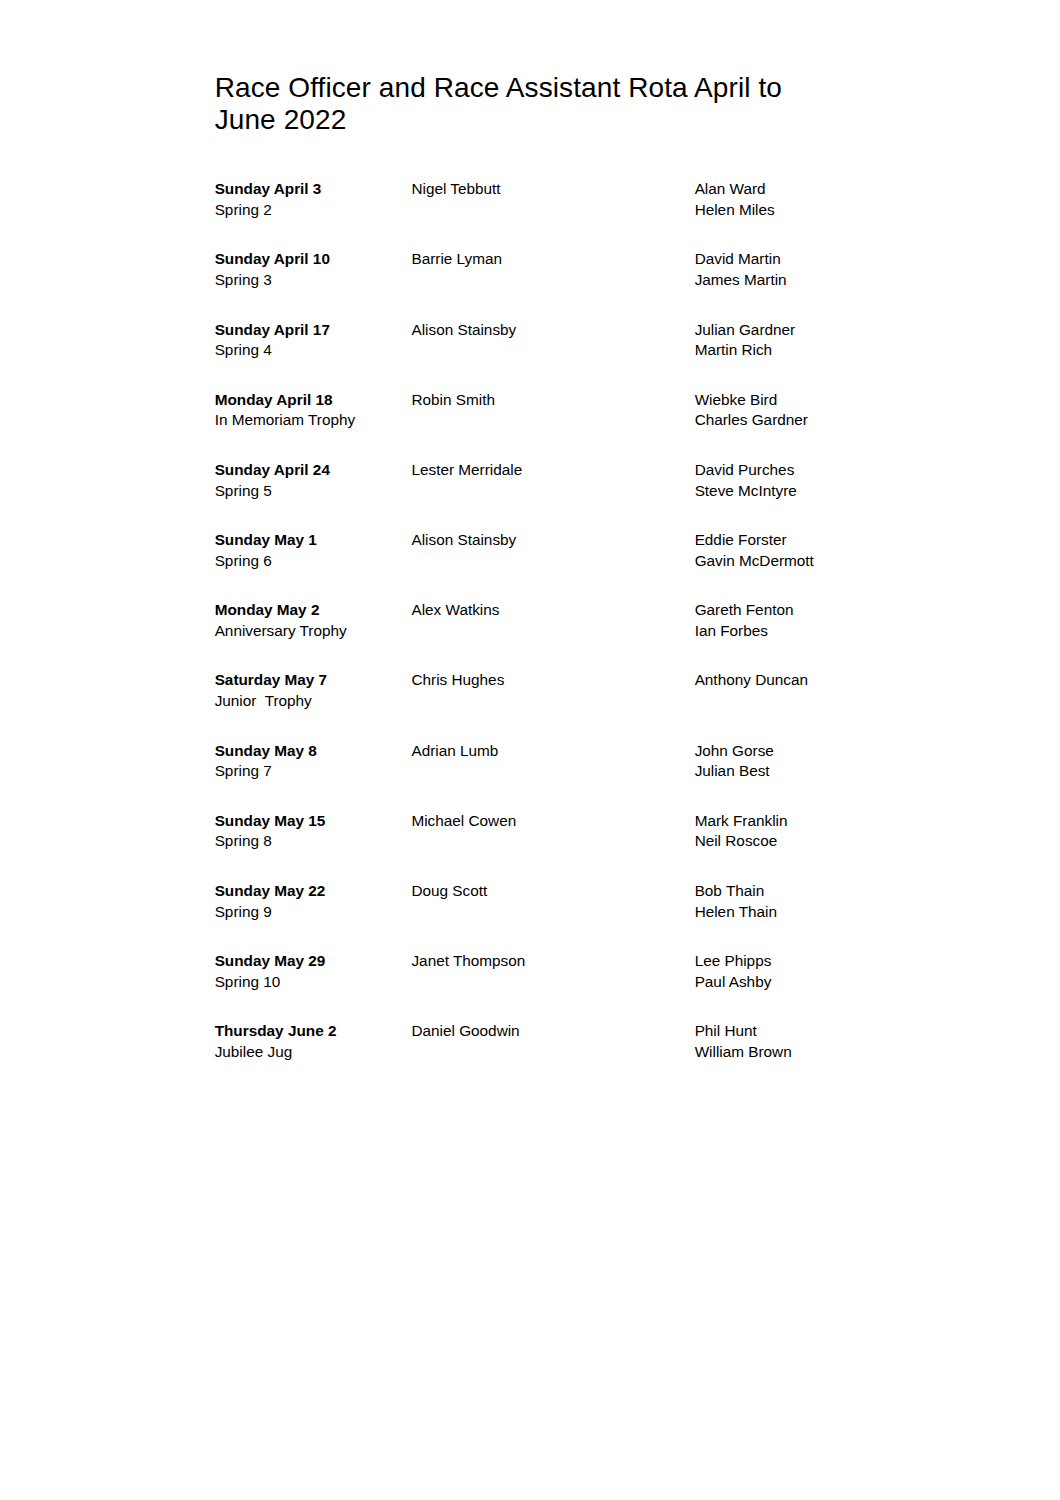Race Officer and Race Assistant Rota April to June 2022
| Sunday April 3 Spring 2 | Nigel Tebbutt | Alan Ward Helen Miles |
| Sunday April 10 Spring 3 | Barrie Lyman | David Martin James Martin |
| Sunday April 17 Spring 4 | Alison Stainsby | Julian Gardner Martin Rich |
| Monday April 18 In Memoriam Trophy | Robin Smith | Wiebke Bird Charles Gardner |
| Sunday April 24 Spring 5 | Lester Merridale | David Purches Steve McIntyre |
| Sunday May 1 Spring 6 | Alison Stainsby | Eddie Forster Gavin McDermott |
| Monday May 2 Anniversary Trophy | Alex Watkins | Gareth Fenton Ian Forbes |
| Saturday May 7 Junior Trophy | Chris Hughes | Anthony Duncan |
| Sunday May 8 Spring 7 | Adrian Lumb | John Gorse Julian Best |
| Sunday May 15 Spring 8 | Michael Cowen | Mark Franklin Neil Roscoe |
| Sunday May 22 Spring 9 | Doug Scott | Bob Thain Helen Thain |
| Sunday May 29 Spring 10 | Janet Thompson | Lee Phipps Paul Ashby |
| Thursday June 2 Jubilee Jug | Daniel Goodwin | Phil Hunt William Brown |